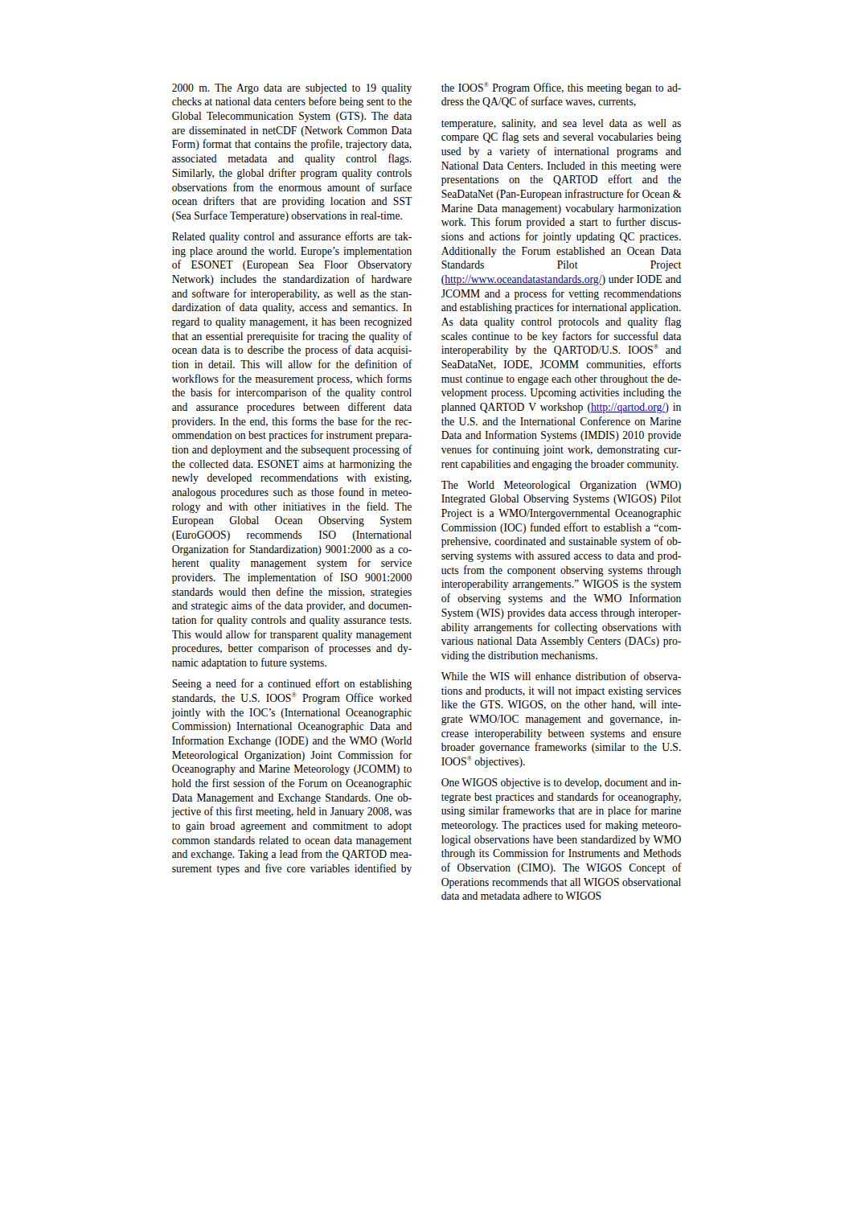2000 m. The Argo data are subjected to 19 quality checks at national data centers before being sent to the Global Telecommunication System (GTS). The data are disseminated in netCDF (Network Common Data Form) format that contains the profile, trajectory data, associated metadata and quality control flags. Similarly, the global drifter program quality controls observations from the enormous amount of surface ocean drifters that are providing location and SST (Sea Surface Temperature) observations in real-time.
Related quality control and assurance efforts are taking place around the world. Europe’s implementation of ESONET (European Sea Floor Observatory Network) includes the standardization of hardware and software for interoperability, as well as the standardization of data quality, access and semantics. In regard to quality management, it has been recognized that an essential prerequisite for tracing the quality of ocean data is to describe the process of data acquisition in detail. This will allow for the definition of workflows for the measurement process, which forms the basis for intercomparison of the quality control and assurance procedures between different data providers. In the end, this forms the base for the recommendation on best practices for instrument preparation and deployment and the subsequent processing of the collected data. ESONET aims at harmonizing the newly developed recommendations with existing, analogous procedures such as those found in meteorology and with other initiatives in the field. The European Global Ocean Observing System (EuroGOOS) recommends ISO (International Organization for Standardization) 9001:2000 as a coherent quality management system for service providers. The implementation of ISO 9001:2000 standards would then define the mission, strategies and strategic aims of the data provider, and documentation for quality controls and quality assurance tests. This would allow for transparent quality management procedures, better comparison of processes and dynamic adaptation to future systems.
Seeing a need for a continued effort on establishing standards, the U.S. IOOS® Program Office worked jointly with the IOC’s (International Oceanographic Commission) International Oceanographic Data and Information Exchange (IODE) and the WMO (World Meteorological Organization) Joint Commission for Oceanography and Marine Meteorology (JCOMM) to hold the first session of the Forum on Oceanographic Data Management and Exchange Standards. One objective of this first meeting, held in January 2008, was to gain broad agreement and commitment to adopt common standards related to ocean data management and exchange. Taking a lead from the QARTOD measurement types and five core variables identified by the IOOS® Program Office, this meeting began to address the QA/QC of surface waves, currents,
temperature, salinity, and sea level data as well as compare QC flag sets and several vocabularies being used by a variety of international programs and National Data Centers. Included in this meeting were presentations on the QARTOD effort and the SeaDataNet (Pan-European infrastructure for Ocean & Marine Data management) vocabulary harmonization work. This forum provided a start to further discussions and actions for jointly updating QC practices. Additionally the Forum established an Ocean Data Standards Pilot Project (http://www.oceandatastandards.org/) under IODE and JCOMM and a process for vetting recommendations and establishing practices for international application. As data quality control protocols and quality flag scales continue to be key factors for successful data interoperability by the QARTOD/U.S. IOOS® and SeaDataNet, IODE, JCOMM communities, efforts must continue to engage each other throughout the development process. Upcoming activities including the planned QARTOD V workshop (http://qartod.org/) in the U.S. and the International Conference on Marine Data and Information Systems (IMDIS) 2010 provide venues for continuing joint work, demonstrating current capabilities and engaging the broader community.
The World Meteorological Organization (WMO) Integrated Global Observing Systems (WIGOS) Pilot Project is a WMO/Intergovernmental Oceanographic Commission (IOC) funded effort to establish a “comprehensive, coordinated and sustainable system of observing systems with assured access to data and products from the component observing systems through interoperability arrangements.” WIGOS is the system of observing systems and the WMO Information System (WIS) provides data access through interoperability arrangements for collecting observations with various national Data Assembly Centers (DACs) providing the distribution mechanisms.
While the WIS will enhance distribution of observations and products, it will not impact existing services like the GTS. WIGOS, on the other hand, will integrate WMO/IOC management and governance, increase interoperability between systems and ensure broader governance frameworks (similar to the U.S. IOOS® objectives).
One WIGOS objective is to develop, document and integrate best practices and standards for oceanography, using similar frameworks that are in place for marine meteorology. The practices used for making meteorological observations have been standardized by WMO through its Commission for Instruments and Methods of Observation (CIMO). The WIGOS Concept of Operations recommends that all WIGOS observational data and metadata adhere to WIGOS